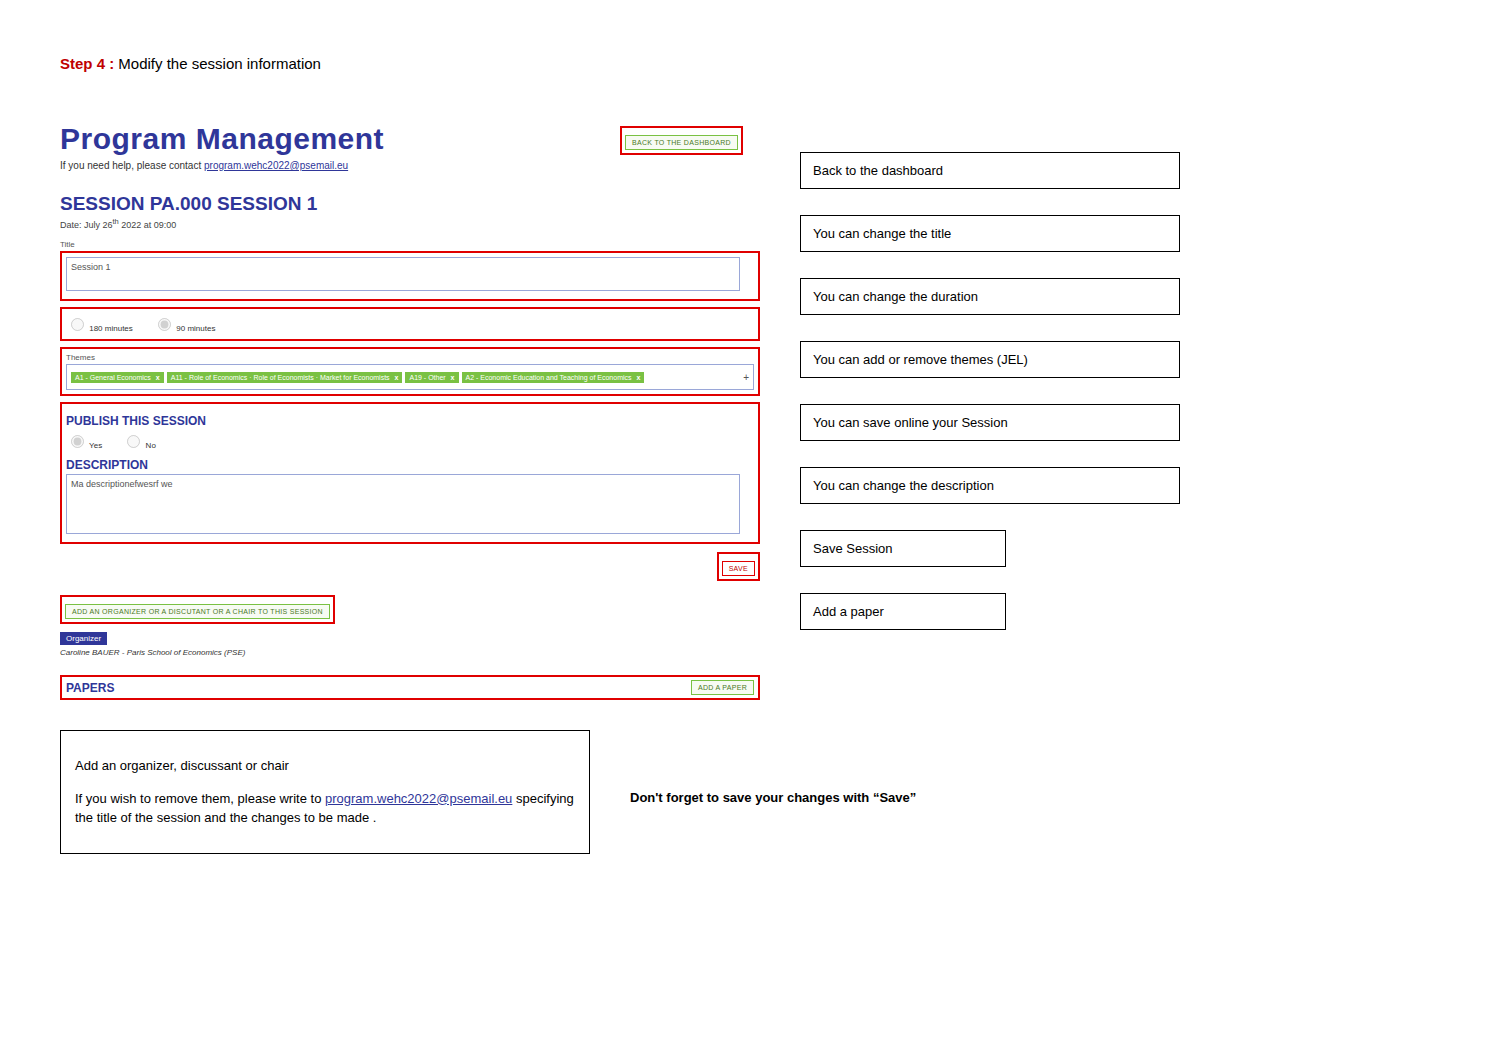Step 4 : Modify the session information
Back to the dashboard
Program Management
If you need help, please contact program.wehc2022@psemail.eu
SESSION PA.000 SESSION 1
Date: July 26th 2022 at 09:00
Title
Session 1
180 minutes 90 minutes
Themes
A1 - General Economics x A11 - Role of Economics · Role of Economists · Market for Economists x A19 - Other x A2 - Economic Education and Teaching of Economics x +
PUBLISH THIS SESSION
Yes No
DESCRIPTION
Ma descriptionefwesrf we
Save
Add an organizer or a discutant or a chair to this session
Organizer
Caroline BAUER - Paris School of Economics (PSE)
PAPERS
Add a paper
Back to the dashboard
You can change the title
You can change the duration
You can add or remove themes (JEL)
You can save online your Session
You can change the description
Save Session
Add a paper
Add an organizer, discussant or chair
If you wish to remove them, please write to program.wehc2022@psemail.eu specifying the title of the session and the changes to be made .
Don't forget to save your changes with “Save”